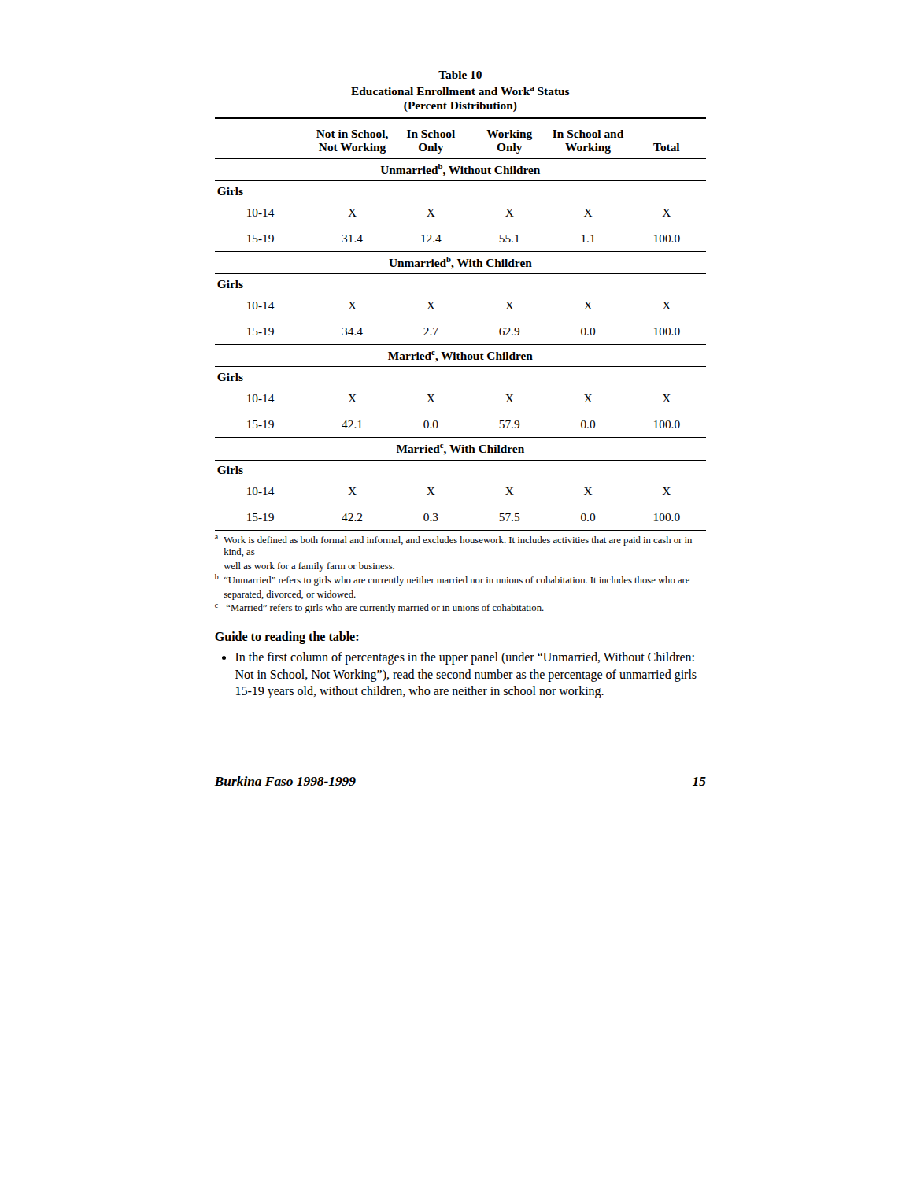Table 10 Educational Enrollment and Work a Status (Percent Distribution)
| | Not in School, Not Working | In School Only | Working Only | In School and Working | Total |
| --- | --- | --- | --- | --- | --- |
| Unmarried b , Without Children |
| Girls |
| 10-14 | X | X | X | X | X |
| 15-19 | 31.4 | 12.4 | 55.1 | 1.1 | 100.0 |
| Unmarried b , With Children |
| Girls |
| 10-14 | X | X | X | X | X |
| 15-19 | 34.4 | 2.7 | 62.9 | 0.0 | 100.0 |
| Married c , Without Children |
| Girls |
| 10-14 | X | X | X | X | X |
| 15-19 | 42.1 | 0.0 | 57.9 | 0.0 | 100.0 |
| Married c , With Children |
| Girls |
| 10-14 | X | X | X | X | X |
| 15-19 | 42.2 | 0.3 | 57.5 | 0.0 | 100.0 |
a Work is defined as both formal and informal, and excludes housework. It includes activities that are paid in cash or in kind, as
well as work for a family farm or business.
b“Unmarried” refers to girls who are currently neither married nor in unions of cohabitation. It includes those who are
separated, divorced, or widowed.
c “Married” refers to girls who are currently married or in unions of cohabitation.
Guide to reading the table:
In the first column of percentages in the upper panel (under “Unmarried, Without Children: Not in School, Not Working”), read the second number as the percentage of unmarried girls 15-19 years old, without children, who are neither in school nor working.
Burkina Faso 1998-1999 15